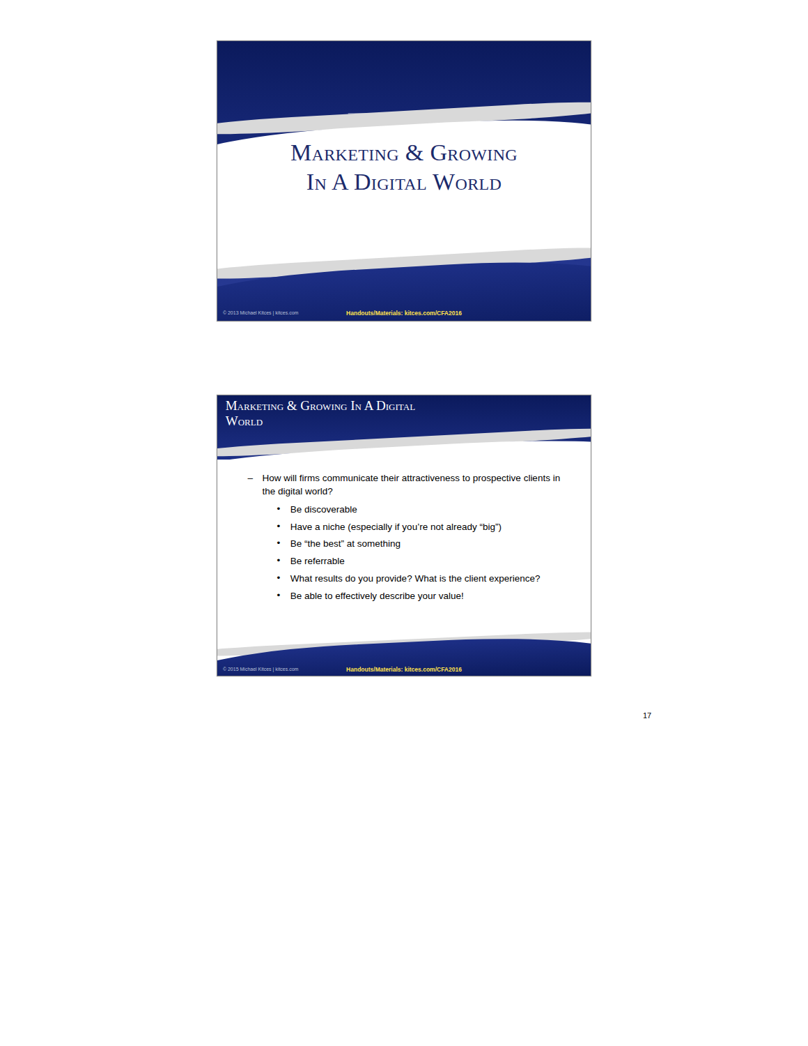K
Marketing & Growing
In A Digital World
© 2013 Michael Kitces | kitces.com Handouts/Materials: kitces.com/CFA2016
Marketing & Growing In A Digital
World
How will firms communicate their attractiveness to prospective clients in the digital world?
Be discoverable
Have a niche (especially if you’re not already “big”)
Be “the best” at something
Be referrable
What results do you provide? What is the client experience?
Be able to effectively describe your value!
© 2015 Michael Kitces | kitces.com Handouts/Materials: kitces.com/CFA2016
17